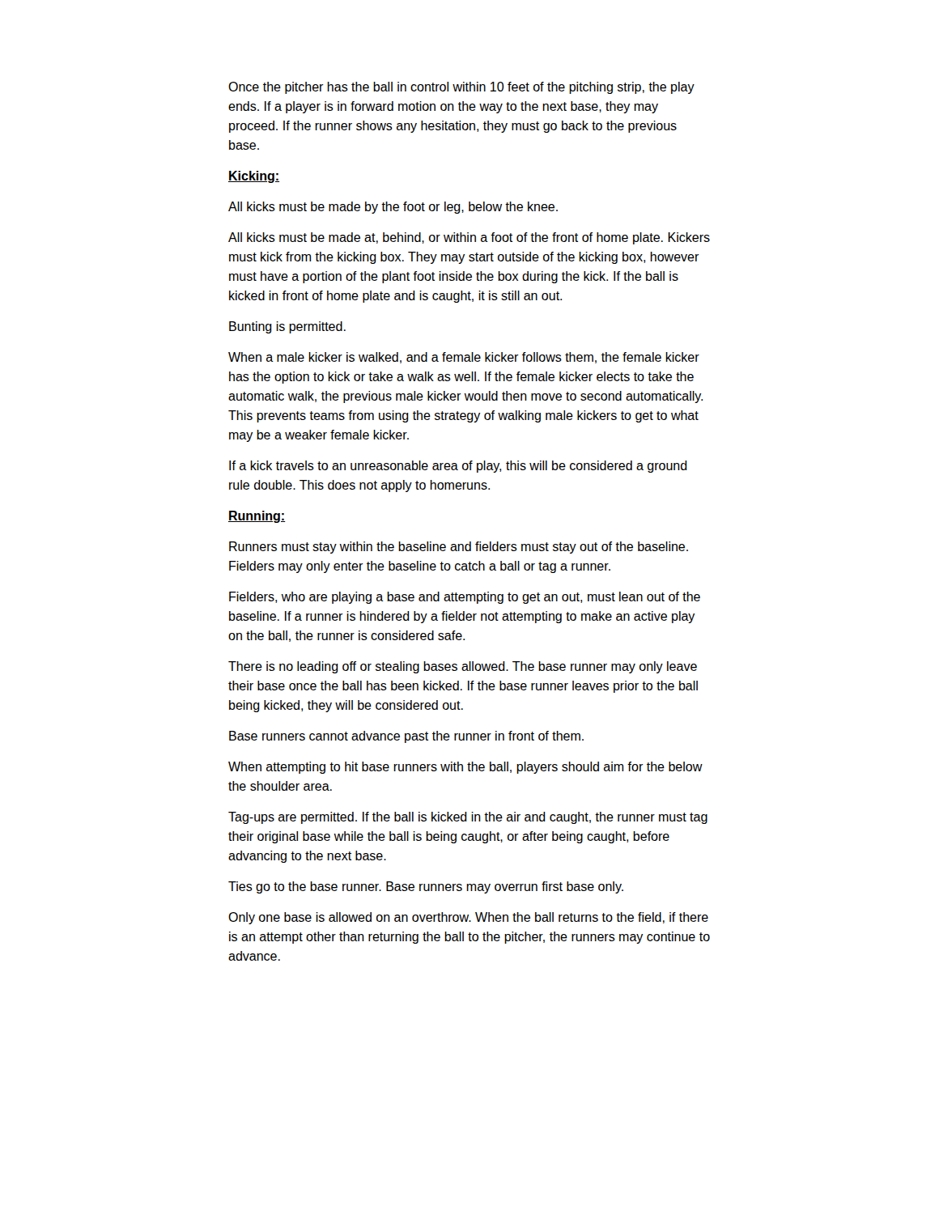Once the pitcher has the ball in control within 10 feet of the pitching strip, the play ends. If a player is in forward motion on the way to the next base, they may proceed. If the runner shows any hesitation, they must go back to the previous base.
Kicking:
All kicks must be made by the foot or leg, below the knee.
All kicks must be made at, behind, or within a foot of the front of home plate. Kickers must kick from the kicking box. They may start outside of the kicking box, however must have a portion of the plant foot inside the box during the kick. If the ball is kicked in front of home plate and is caught, it is still an out.
Bunting is permitted.
When a male kicker is walked, and a female kicker follows them, the female kicker has the option to kick or take a walk as well. If the female kicker elects to take the automatic walk, the previous male kicker would then move to second automatically. This prevents teams from using the strategy of walking male kickers to get to what may be a weaker female kicker.
If a kick travels to an unreasonable area of play, this will be considered a ground rule double. This does not apply to homeruns.
Running:
Runners must stay within the baseline and fielders must stay out of the baseline. Fielders may only enter the baseline to catch a ball or tag a runner.
Fielders, who are playing a base and attempting to get an out, must lean out of the baseline. If a runner is hindered by a fielder not attempting to make an active play on the ball, the runner is considered safe.
There is no leading off or stealing bases allowed. The base runner may only leave their base once the ball has been kicked. If the base runner leaves prior to the ball being kicked, they will be considered out.
Base runners cannot advance past the runner in front of them.
When attempting to hit base runners with the ball, players should aim for the below the shoulder area.
Tag-ups are permitted. If the ball is kicked in the air and caught, the runner must tag their original base while the ball is being caught, or after being caught, before advancing to the next base.
Ties go to the base runner. Base runners may overrun first base only.
Only one base is allowed on an overthrow. When the ball returns to the field, if there is an attempt other than returning the ball to the pitcher, the runners may continue to advance.